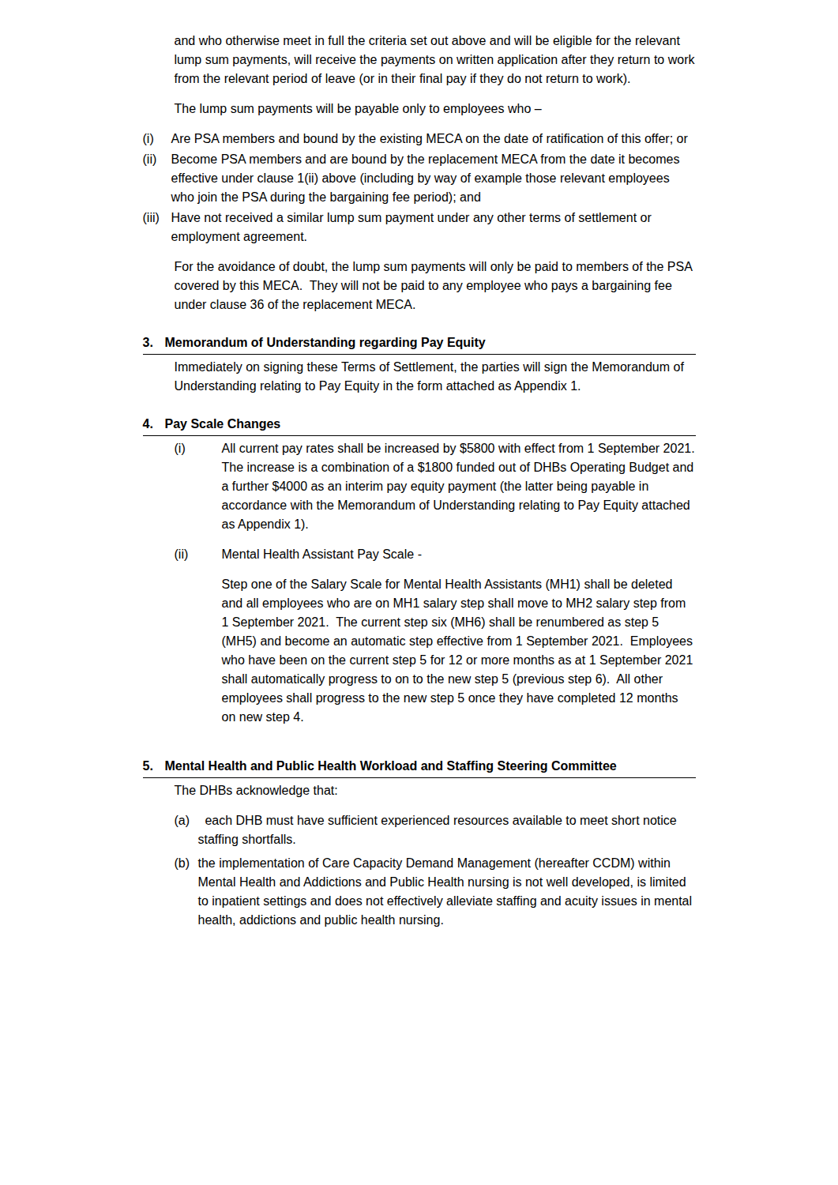and who otherwise meet in full the criteria set out above and will be eligible for the relevant lump sum payments, will receive the payments on written application after they return to work from the relevant period of leave (or in their final pay if they do not return to work).
The lump sum payments will be payable only to employees who –
(i) Are PSA members and bound by the existing MECA on the date of ratification of this offer; or
(ii) Become PSA members and are bound by the replacement MECA from the date it becomes effective under clause 1(ii) above (including by way of example those relevant employees who join the PSA during the bargaining fee period); and
(iii) Have not received a similar lump sum payment under any other terms of settlement or employment agreement.
For the avoidance of doubt, the lump sum payments will only be paid to members of the PSA covered by this MECA. They will not be paid to any employee who pays a bargaining fee under clause 36 of the replacement MECA.
3. Memorandum of Understanding regarding Pay Equity
Immediately on signing these Terms of Settlement, the parties will sign the Memorandum of Understanding relating to Pay Equity in the form attached as Appendix 1.
4. Pay Scale Changes
(i)
All current pay rates shall be increased by $5800 with effect from 1 September 2021. The increase is a combination of a $1800 funded out of DHBs Operating Budget and a further $4000 as an interim pay equity payment (the latter being payable in accordance with the Memorandum of Understanding relating to Pay Equity attached as Appendix 1).
(ii)
Mental Health Assistant Pay Scale -
Step one of the Salary Scale for Mental Health Assistants (MH1) shall be deleted and all employees who are on MH1 salary step shall move to MH2 salary step from 1 September 2021. The current step six (MH6) shall be renumbered as step 5 (MH5) and become an automatic step effective from 1 September 2021. Employees who have been on the current step 5 for 12 or more months as at 1 September 2021 shall automatically progress to on to the new step 5 (previous step 6). All other employees shall progress to the new step 5 once they have completed 12 months on new step 4.
5. Mental Health and Public Health Workload and Staffing Steering Committee
The DHBs acknowledge that:
(a) each DHB must have sufficient experienced resources available to meet short notice staffing shortfalls.
(b) the implementation of Care Capacity Demand Management (hereafter CCDM) within Mental Health and Addictions and Public Health nursing is not well developed, is limited to inpatient settings and does not effectively alleviate staffing and acuity issues in mental health, addictions and public health nursing.